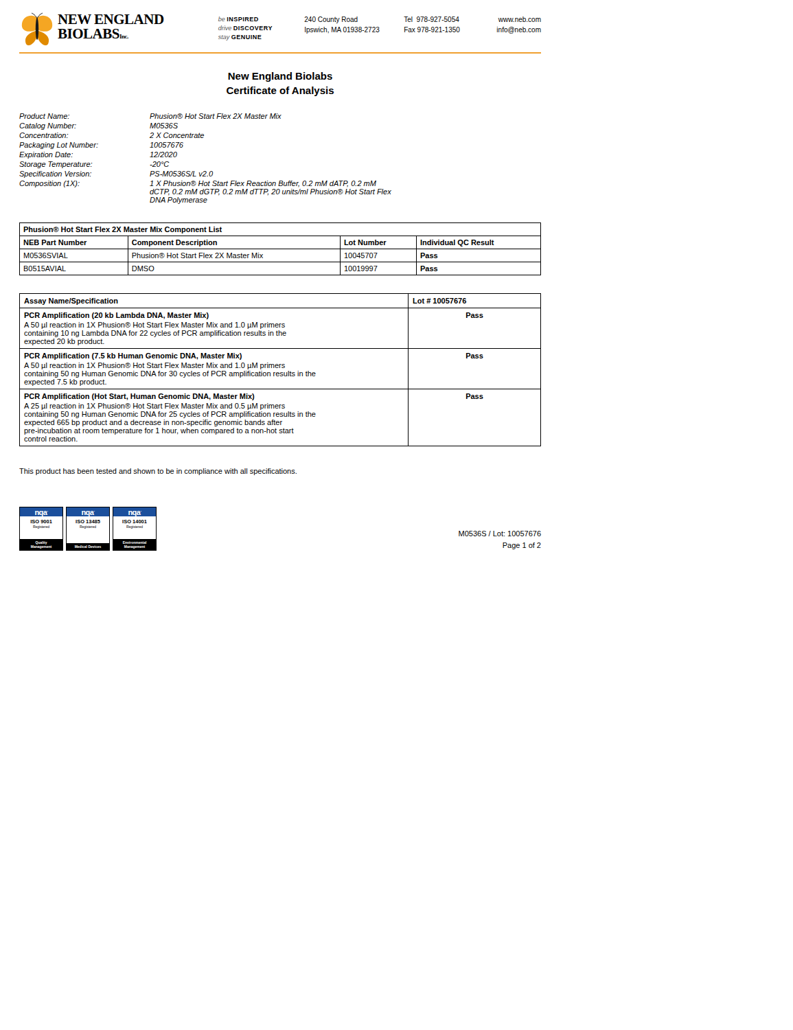NEW ENGLAND
BIOLABSInc.
be INSPIRED
drive DISCOVERY
stay GENUINE
240 County Road
Ipswich, MA 01938-2723
Tel 978-927-5054
Fax 978-921-1350
www.neb.com
info@neb.com
New England Biolabs
Certificate of Analysis
| Product Name: | Phusion® Hot Start Flex 2X Master Mix |
| Catalog Number: | M0536S |
| Concentration: | 2 X Concentrate |
| Packaging Lot Number: | 10057676 |
| Expiration Date: | 12/2020 |
| Storage Temperature: | -20°C |
| Specification Version: | PS-M0536S/L v2.0 |
| Composition (1X): | 1 X Phusion® Hot Start Flex Reaction Buffer, 0.2 mM dATP, 0.2 mM dCTP, 0.2 mM dGTP, 0.2 mM dTTP, 20 units/ml Phusion® Hot Start Flex DNA Polymerase |
| Phusion® Hot Start Flex 2X Master Mix Component List |
| --- |
| NEB Part Number | Component Description | Lot Number | Individual QC Result |
| M0536SVIAL | Phusion® Hot Start Flex 2X Master Mix | 10045707 | Pass |
| B0515AVIAL | DMSO | 10019997 | Pass |
| Assay Name/Specification | Lot # 10057676 |
| --- | --- |
| PCR Amplification (20 kb Lambda DNA, Master Mix) A 50 µl reaction in 1X Phusion® Hot Start Flex Master Mix and 1.0 µM primers containing 10 ng Lambda DNA for 22 cycles of PCR amplification results in the expected 20 kb product. | Pass |
| PCR Amplification (7.5 kb Human Genomic DNA, Master Mix) A 50 µl reaction in 1X Phusion® Hot Start Flex Master Mix and 1.0 µM primers containing 50 ng Human Genomic DNA for 30 cycles of PCR amplification results in the expected 7.5 kb product. | Pass |
| PCR Amplification (Hot Start, Human Genomic DNA, Master Mix) A 25 µl reaction in 1X Phusion® Hot Start Flex Master Mix and 0.5 µM primers containing 50 ng Human Genomic DNA for 25 cycles of PCR amplification results in the expected 665 bp product and a decrease in non-specific genomic bands after pre-incubation at room temperature for 1 hour, when compared to a non-hot start control reaction. | Pass |
This product has been tested and shown to be in compliance with all specifications.
nqa.
ISO 9001
Registered
Quality
Management
nqa.
ISO 13485
Registered
Medical Devices
nqa.
ISO 14001
Registered
Environmental
Management
M0536S / Lot: 10057676
Page 1 of 2